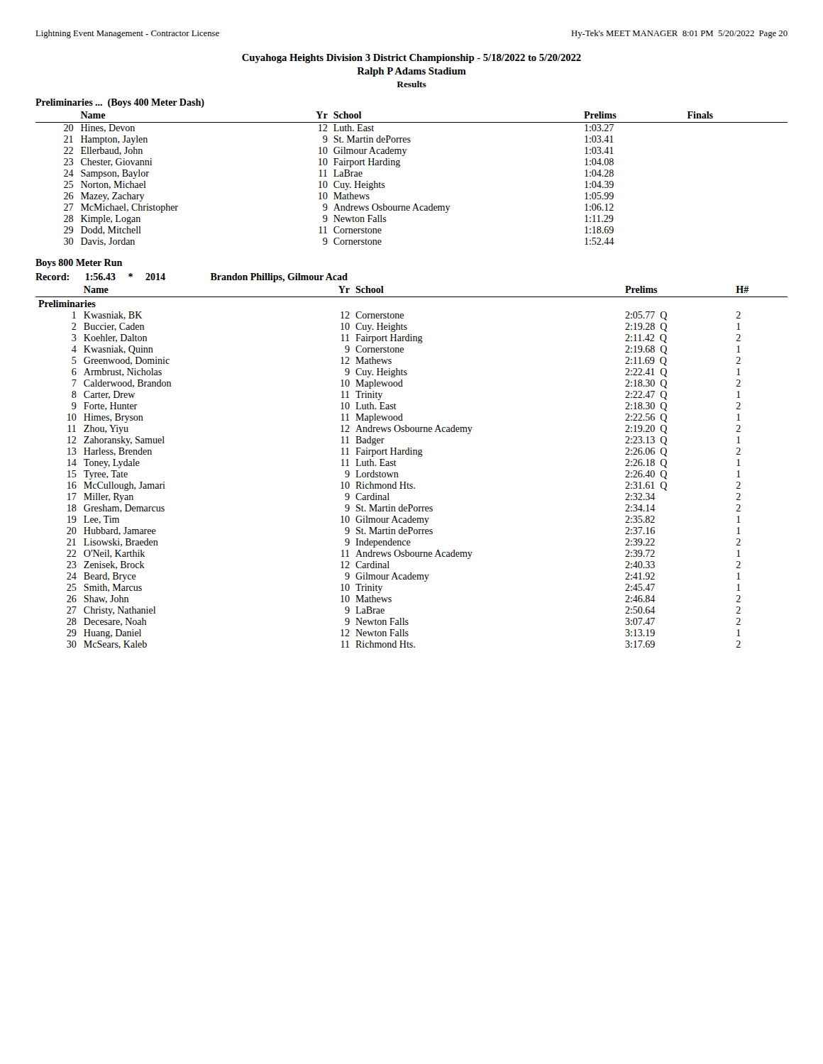Lightning Event Management - Contractor License Hy-Tek's MEET MANAGER 8:01 PM 5/20/2022 Page 20
Cuyahoga Heights Division 3 District Championship - 5/18/2022 to 5/20/2022
Ralph P Adams Stadium
Results
Preliminaries ... (Boys 400 Meter Dash)
| | Name | Yr | School | Prelims | Finals |
| --- | --- | --- | --- | --- | --- |
| 20 | Hines, Devon | 12 | Luth. East | 1:03.27 | |
| 21 | Hampton, Jaylen | 9 | St. Martin dePorres | 1:03.41 | |
| 22 | Ellerbaud, John | 10 | Gilmour Academy | 1:03.41 | |
| 23 | Chester, Giovanni | 10 | Fairport Harding | 1:04.08 | |
| 24 | Sampson, Baylor | 11 | LaBrae | 1:04.28 | |
| 25 | Norton, Michael | 10 | Cuy. Heights | 1:04.39 | |
| 26 | Mazey, Zachary | 10 | Mathews | 1:05.99 | |
| 27 | McMichael, Christopher | 9 | Andrews Osbourne Academy | 1:06.12 | |
| 28 | Kimple, Logan | 9 | Newton Falls | 1:11.29 | |
| 29 | Dodd, Mitchell | 11 | Cornerstone | 1:18.69 | |
| 30 | Davis, Jordan | 9 | Cornerstone | 1:52.44 | |
Boys 800 Meter Run
Record: 1:56.43 * 2014 Brandon Phillips, Gilmour Acad
| | Name | Yr | School | Prelims | H# |
| --- | --- | --- | --- | --- | --- |
| Preliminaries |
| 1 | Kwasniak, BK | 12 | Cornerstone | 2:05.77 Q | 2 |
| 2 | Buccier, Caden | 10 | Cuy. Heights | 2:19.28 Q | 1 |
| 3 | Koehler, Dalton | 11 | Fairport Harding | 2:11.42 Q | 2 |
| 4 | Kwasniak, Quinn | 9 | Cornerstone | 2:19.68 Q | 1 |
| 5 | Greenwood, Dominic | 12 | Mathews | 2:11.69 Q | 2 |
| 6 | Armbrust, Nicholas | 9 | Cuy. Heights | 2:22.41 Q | 1 |
| 7 | Calderwood, Brandon | 10 | Maplewood | 2:18.30 Q | 2 |
| 8 | Carter, Drew | 11 | Trinity | 2:22.47 Q | 1 |
| 9 | Forte, Hunter | 10 | Luth. East | 2:18.30 Q | 2 |
| 10 | Himes, Bryson | 11 | Maplewood | 2:22.56 Q | 1 |
| 11 | Zhou, Yiyu | 12 | Andrews Osbourne Academy | 2:19.20 Q | 2 |
| 12 | Zahoransky, Samuel | 11 | Badger | 2:23.13 Q | 1 |
| 13 | Harless, Brenden | 11 | Fairport Harding | 2:26.06 Q | 2 |
| 14 | Toney, Lydale | 11 | Luth. East | 2:26.18 Q | 1 |
| 15 | Tyree, Tate | 9 | Lordstown | 2:26.40 Q | 1 |
| 16 | McCullough, Jamari | 10 | Richmond Hts. | 2:31.61 Q | 2 |
| 17 | Miller, Ryan | 9 | Cardinal | 2:32.34 | 2 |
| 18 | Gresham, Demarcus | 9 | St. Martin dePorres | 2:34.14 | 2 |
| 19 | Lee, Tim | 10 | Gilmour Academy | 2:35.82 | 1 |
| 20 | Hubbard, Jamaree | 9 | St. Martin dePorres | 2:37.16 | 1 |
| 21 | Lisowski, Braeden | 9 | Independence | 2:39.22 | 2 |
| 22 | O'Neil, Karthik | 11 | Andrews Osbourne Academy | 2:39.72 | 1 |
| 23 | Zenisek, Brock | 12 | Cardinal | 2:40.33 | 2 |
| 24 | Beard, Bryce | 9 | Gilmour Academy | 2:41.92 | 1 |
| 25 | Smith, Marcus | 10 | Trinity | 2:45.47 | 1 |
| 26 | Shaw, John | 10 | Mathews | 2:46.84 | 2 |
| 27 | Christy, Nathaniel | 9 | LaBrae | 2:50.64 | 2 |
| 28 | Decesare, Noah | 9 | Newton Falls | 3:07.47 | 2 |
| 29 | Huang, Daniel | 12 | Newton Falls | 3:13.19 | 1 |
| 30 | McSears, Kaleb | 11 | Richmond Hts. | 3:17.69 | 2 |